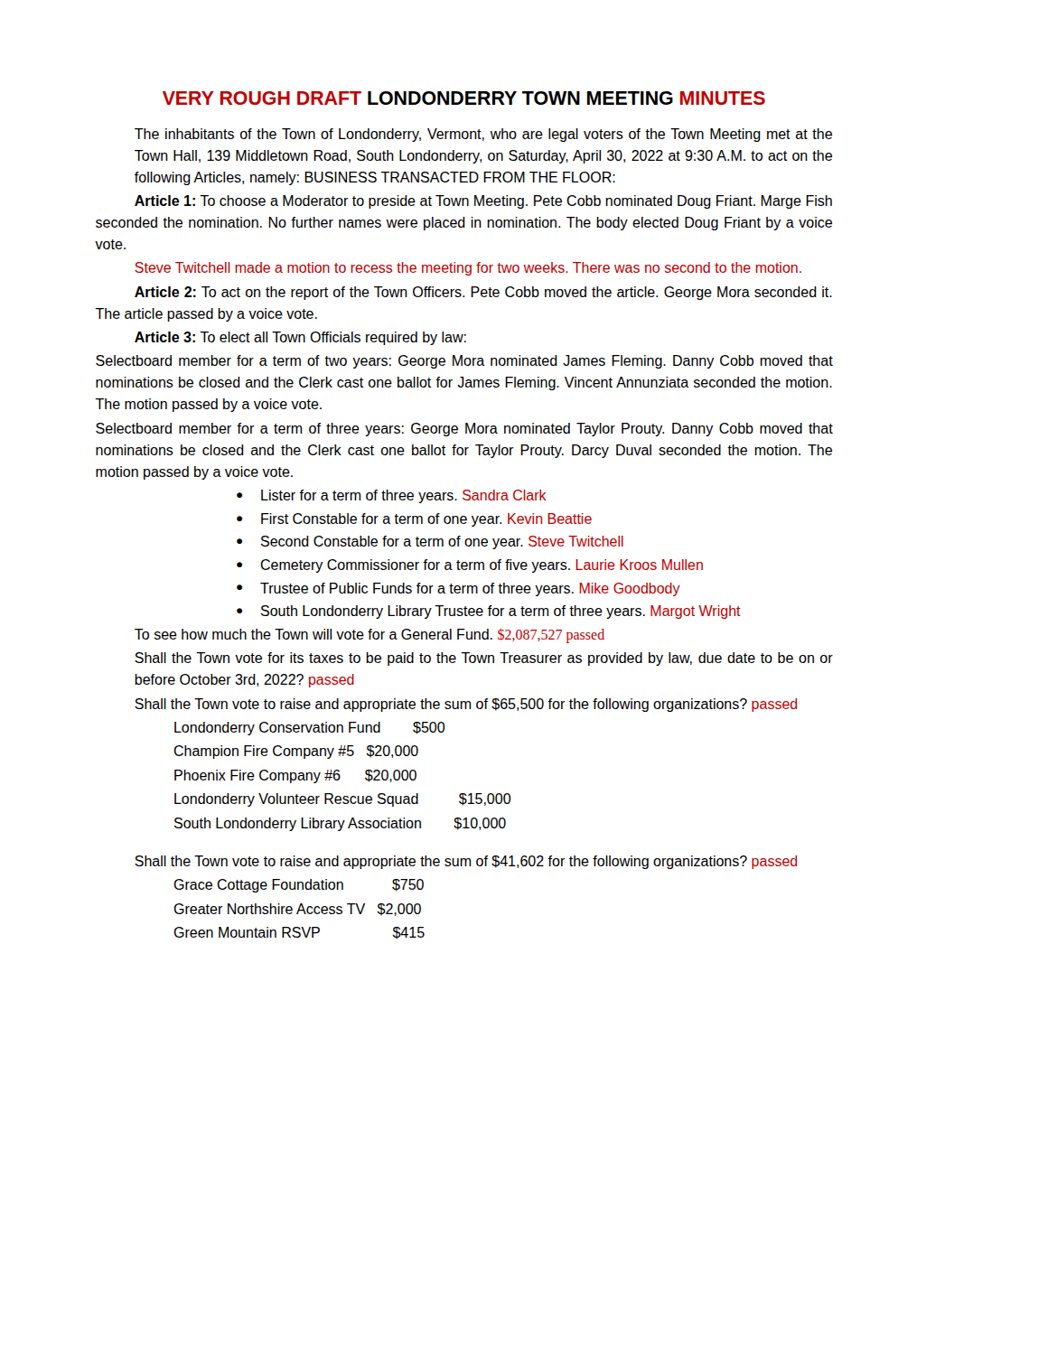VERY ROUGH DRAFT LONDONDERRY TOWN MEETING MINUTES
The inhabitants of the Town of Londonderry, Vermont, who are legal voters of the Town Meeting met at the Town Hall, 139 Middletown Road, South Londonderry, on Saturday, April 30, 2022 at 9:30 A.M. to act on the following Articles, namely: BUSINESS TRANSACTED FROM THE FLOOR:
Article 1: To choose a Moderator to preside at Town Meeting. Pete Cobb nominated Doug Friant. Marge Fish seconded the nomination. No further names were placed in nomination. The body elected Doug Friant by a voice vote.
Steve Twitchell made a motion to recess the meeting for two weeks. There was no second to the motion.
Article 2: To act on the report of the Town Officers. Pete Cobb moved the article. George Mora seconded it. The article passed by a voice vote.
Article 3: To elect all Town Officials required by law:
Selectboard member for a term of two years: George Mora nominated James Fleming. Danny Cobb moved that nominations be closed and the Clerk cast one ballot for James Fleming. Vincent Annunziata seconded the motion. The motion passed by a voice vote.
Selectboard member for a term of three years: George Mora nominated Taylor Prouty. Danny Cobb moved that nominations be closed and the Clerk cast one ballot for Taylor Prouty. Darcy Duval seconded the motion. The motion passed by a voice vote.
Lister for a term of three years. Sandra Clark
First Constable for a term of one year. Kevin Beattie
Second Constable for a term of one year. Steve Twitchell
Cemetery Commissioner for a term of five years. Laurie Kroos Mullen
Trustee of Public Funds for a term of three years. Mike Goodbody
South Londonderry Library Trustee for a term of three years. Margot Wright
To see how much the Town will vote for a General Fund. $2,087,527 passed
Shall the Town vote for its taxes to be paid to the Town Treasurer as provided by law, due date to be on or before October 3rd, 2022? passed
Shall the Town vote to raise and appropriate the sum of $65,500 for the following organizations? passed
Londonderry Conservation Fund $500
Champion Fire Company #5 $20,000
Phoenix Fire Company #6 $20,000
Londonderry Volunteer Rescue Squad $15,000
South Londonderry Library Association $10,000
Shall the Town vote to raise and appropriate the sum of $41,602 for the following organizations? passed
Grace Cottage Foundation $750
Greater Northshire Access TV $2,000
Green Mountain RSVP $415